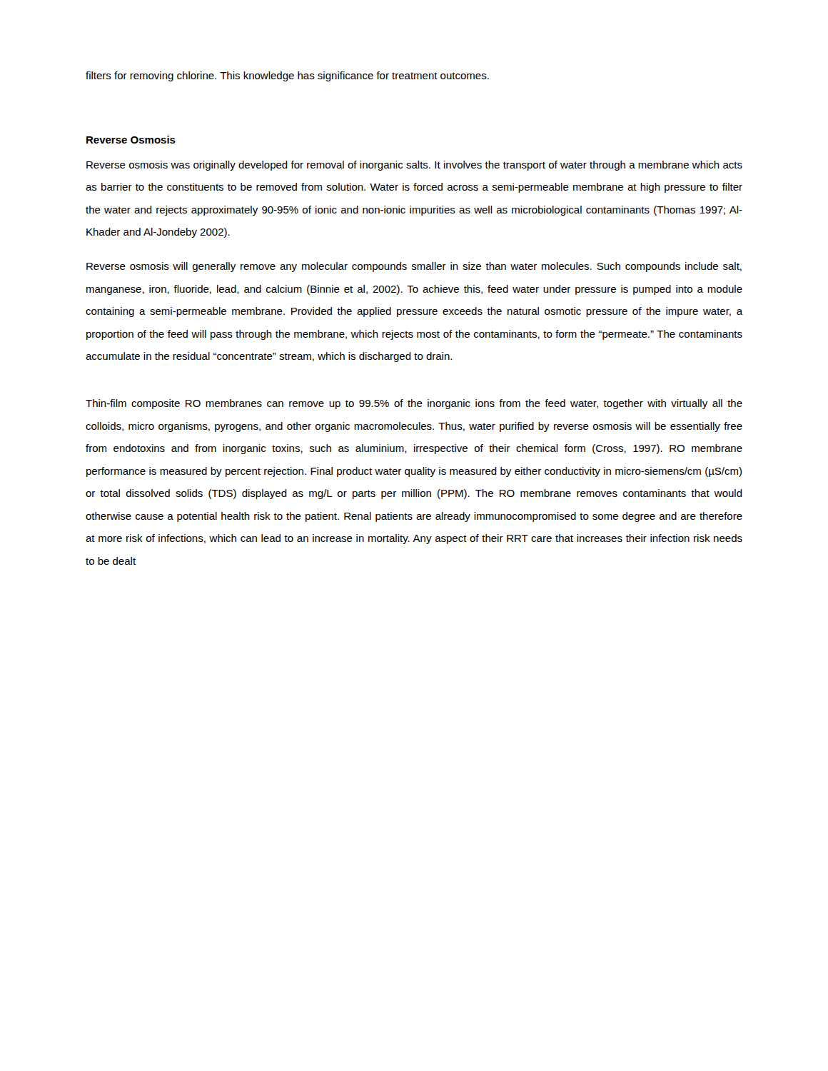filters for removing chlorine. This knowledge has significance for treatment outcomes.
Reverse Osmosis
Reverse osmosis was originally developed for removal of inorganic salts. It involves the transport of water through a membrane which acts as barrier to the constituents to be removed from solution. Water is forced across a semi-permeable membrane at high pressure to filter the water and rejects approximately 90-95% of ionic and non-ionic impurities as well as microbiological contaminants (Thomas 1997; Al-Khader and Al-Jondeby 2002).
Reverse osmosis will generally remove any molecular compounds smaller in size than water molecules. Such compounds include salt, manganese, iron, fluoride, lead, and calcium (Binnie et al, 2002). To achieve this, feed water under pressure is pumped into a module containing a semi-permeable membrane. Provided the applied pressure exceeds the natural osmotic pressure of the impure water, a proportion of the feed will pass through the membrane, which rejects most of the contaminants, to form the “permeate.” The contaminants accumulate in the residual “concentrate” stream, which is discharged to drain.
Thin-film composite RO membranes can remove up to 99.5% of the inorganic ions from the feed water, together with virtually all the colloids, micro organisms, pyrogens, and other organic macromolecules. Thus, water purified by reverse osmosis will be essentially free from endotoxins and from inorganic toxins, such as aluminium, irrespective of their chemical form (Cross, 1997). RO membrane performance is measured by percent rejection. Final product water quality is measured by either conductivity in micro-siemens/cm (µS/cm) or total dissolved solids (TDS) displayed as mg/L or parts per million (PPM). The RO membrane removes contaminants that would otherwise cause a potential health risk to the patient. Renal patients are already immunocompromised to some degree and are therefore at more risk of infections, which can lead to an increase in mortality. Any aspect of their RRT care that increases their infection risk needs to be dealt